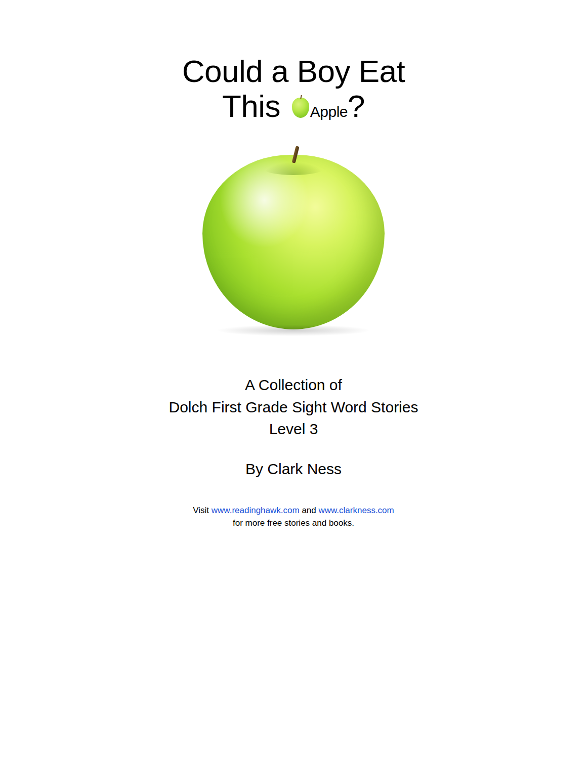Could a Boy Eat
This Apple?
A Collection of
Dolch First Grade Sight Word Stories
Level 3
By Clark Ness
Visit www.readinghawk.com and www.clarkness.com
for more free stories and books.